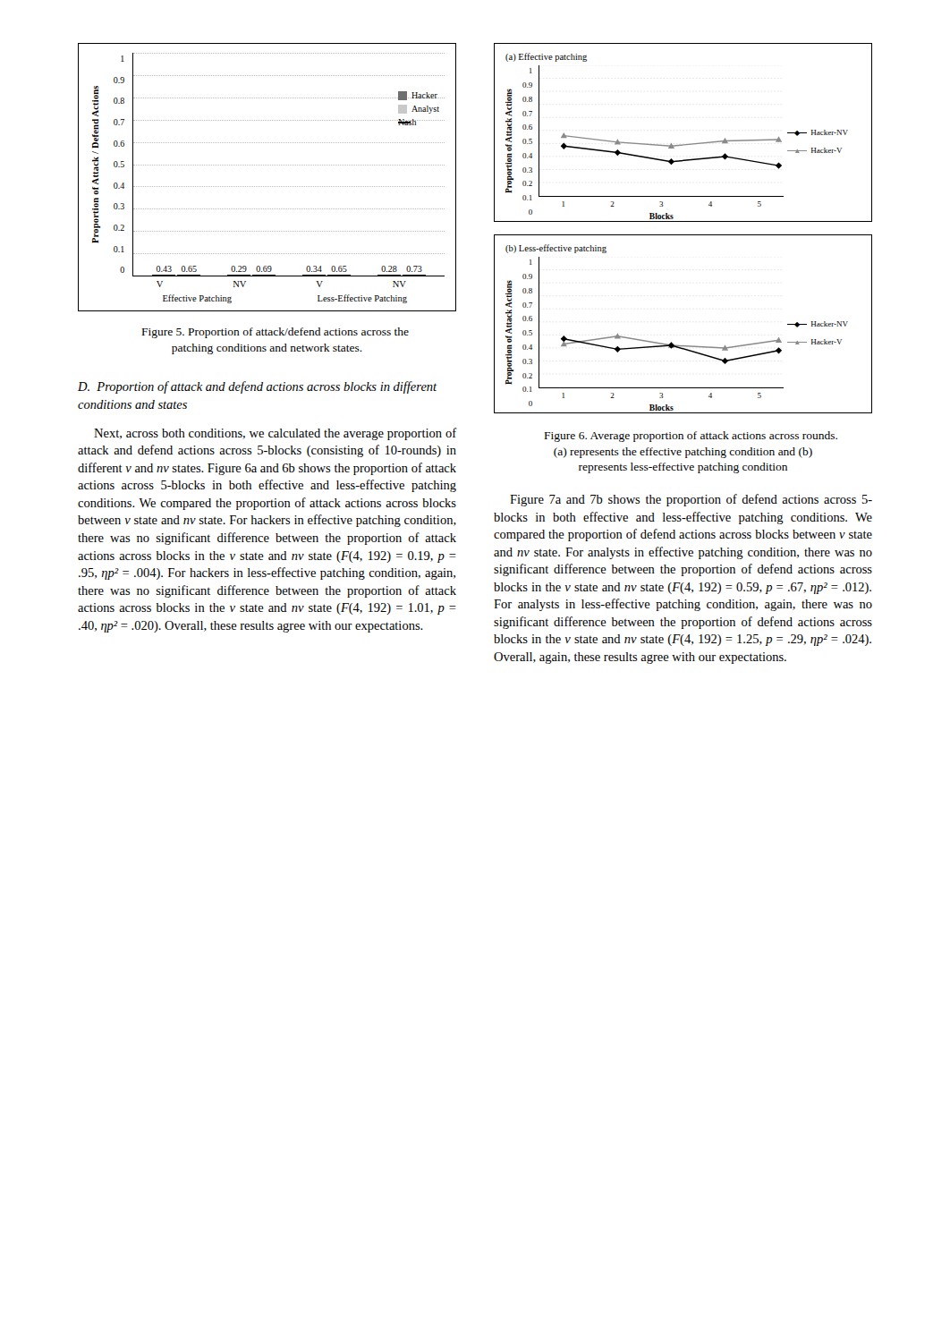Proportion of Attack / Defend Actions
10.90.80.70.6 0.50.40.30.20.10
0.43
0.65
0.29
0.69
0.34
0.65
0.28
0.73
Hacker
Analyst
Nash
V
NV
V
NV
Effective Patching
Less-Effective Patching
Figure 5. Proportion of attack/defend actions across the
patching conditions and network states.
D. Proportion of attack and defend actions across blocks in different conditions and states
Next, across both conditions, we calculated the average proportion of attack and defend actions across 5-blocks (consisting of 10-rounds) in different v and nv states. Figure 6a and 6b shows the proportion of attack actions across 5-blocks in both effective and less-effective patching conditions. We compared the proportion of attack actions across blocks between v state and nv state. For hackers in effective patching condition, there was no significant difference between the proportion of attack actions across blocks in the v state and nv state (F(4, 192) = 0.19, p = .95, ηp² = .004). For hackers in less-effective patching condition, again, there was no significant difference between the proportion of attack actions across blocks in the v state and nv state (F(4, 192) = 1.01, p = .40, ηp² = .020). Overall, these results agree with our expectations.
(a) Effective patching
Proportion of Attack Actions
10.90.80.70.6 0.50.40.30.20.10
1 2 3 4 5
Blocks
◆ Hacker-NV
▲ Hacker-V
(b) Less-effective patching
Proportion of Attack Actions
10.90.80.70.6 0.50.40.30.20.10
1 2 3 4 5
Blocks
◆ Hacker-NV
▲ Hacker-V
Figure 6. Average proportion of attack actions across rounds.
(a) represents the effective patching condition and (b)
represents less-effective patching condition
Figure 7a and 7b shows the proportion of defend actions across 5-blocks in both effective and less-effective patching conditions. We compared the proportion of defend actions across blocks between v state and nv state. For analysts in effective patching condition, there was no significant difference between the proportion of defend actions across blocks in the v state and nv state (F(4, 192) = 0.59, p = .67, ηp² = .012). For analysts in less-effective patching condition, again, there was no significant difference between the proportion of defend actions across blocks in the v state and nv state (F(4, 192) = 1.25, p = .29, ηp² = .024). Overall, again, these results agree with our expectations.